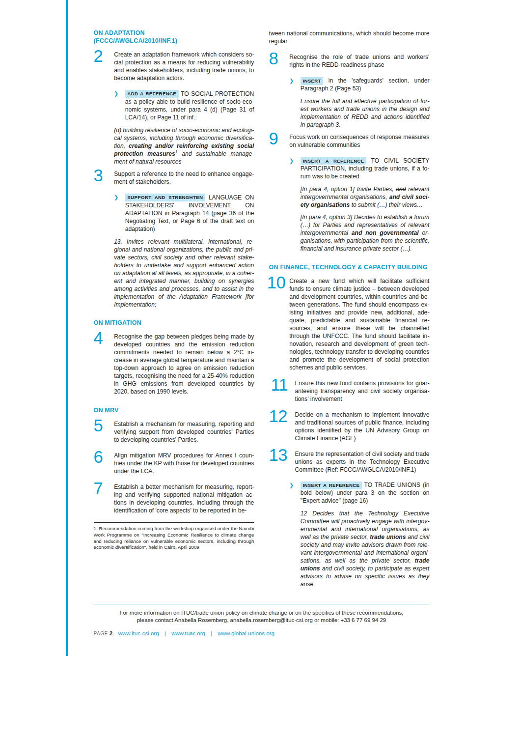On adaptation
(FCCC/AWGLCA/2010/INF.1)
2 Create an adaptation framework which considers social protection as a means for reducing vulnerability and enables stakeholders, including trade unions, to become adaptation actors.
Add a reference to social protection as a policy able to build resilience of socio-economic systems, under para 4 (d) (Page 31 of LCA/14), or Page 11 of inf.:
(d) building resilience of socio-economic and ecological systems, including through economic diversification, creating and/or reinforcing existing social protection measures1 and sustainable management of natural resources
3 Support a reference to the need to enhance engagement of stakeholders.
Support and strenghten language on stakeholders' involvement on adaptation in Paragraph 14 (page 36 of the Negotiating Text, or Page 6 of the draft text on adaptation)
13. Invites relevant multilateral, international, regional and national organizations, the public and private sectors, civil society and other relevant stakeholders to undertake and support enhanced action on adaptation at all levels, as appropriate, in a coherent and integrated manner, building on synergies among activities and processes, and to assist in the implementation of the Adaptation Framework [for Implementation;
On mitigation
4 Recognise the gap between pledges being made by developed countries and the emission reduction commitments needed to remain below a 2°C increase in average global temperature and maintain a top-down approach to agree on emission reduction targets, recognising the need for a 25-40% reduction in GHG emissions from developed countries by 2020, based on 1990 levels.
On MRV
5 Establish a mechanism for measuring, reporting and verifying support from developed countries' Parties to developing countries' Parties.
6 Align mitigation MRV procedures for Annex I countries under the KP with those for developed countries under the LCA.
7 Establish a better mechanism for measuring, reporting and verifying supported national mitigation actions in developing countries, including through the identification of 'core aspects' to be reported in be-
1. Recommendation coming from the workshop organised under the Nairobi Work Programme on "Increasing Economic Resilience to climate change and reducing reliance on vulnerable economic sectors, including through economic diversification", held in Cairo, April 2009
tween national communications, which should become more regular.
8 Recognise the role of trade unions and workers' rights in the REDD-readiness phase
Insert in the 'safeguards' section, under Paragraph 2 (Page 53)
Ensure the full and effective participation of forest workers and trade unions in the design and implementation of REDD and actions identified in paragraph 3.
9 Focus work on consequences of response measures on vulnerable communities
Insert a reference to civil society participation, including trade unions, if a forum was to be created
[In para 4, option 1] Invite Parties, and relevant intergovernmental organisations, and civil society organisations to submit (…) their views…
[In para 4, option 3] Decides to establish a forum (…) for Parties and representatives of relevant intergovernmental and non governmental organisations, with participation from the scientific, financial and insurance private sector (…).
On finance, technology & capacity building
10 Create a new fund which will facilitate sufficient funds to ensure climate justice – between developed and development countries, within countries and between generations. The fund should encompass existing initiatives and provide new, additional, adequate, predictable and sustainable financial resources, and ensure these will be channelled through the UNFCCC. The fund should facilitate innovation, research and development of green technologies, technology transfer to developing countries and promote the development of social protection schemes and public services.
11 Ensure this new fund contains provisions for guaranteeing transparency and civil society organisations' involvement
12 Decide on a mechanism to implement innovative and traditional sources of public finance, including options identified by the UN Advisory Group on Climate Finance (AGF)
13 Ensure the representation of civil society and trade unions as experts in the Technology Executive Committee (Ref: FCCC/AWGLCA/2010/INF.1)
Insert a reference to trade unions (in bold below) under para 3 on the section on "Expert advice" (page 16)
12 Decides that the Technology Executive Committee will proactively engage with intergovernmental and international organisations, as well as the private sector, trade unions and civil society and may invite advisors drawn from relevant intergovernmental and international organisations, as well as the private sector, trade unions and civil society, to participate as expert advisors to advise on specific issues as they arise.
For more information on ITUC/trade union policy on climate change or on the specifics of these recommendations,
please contact Anabella Rosemberg, anabella.rosemberg@ituc-csi.org or mobile: +33 6 77 69 94 29
PAGE 2 www.ituc-csi.org | www.tuac.org | www.global-unions.org